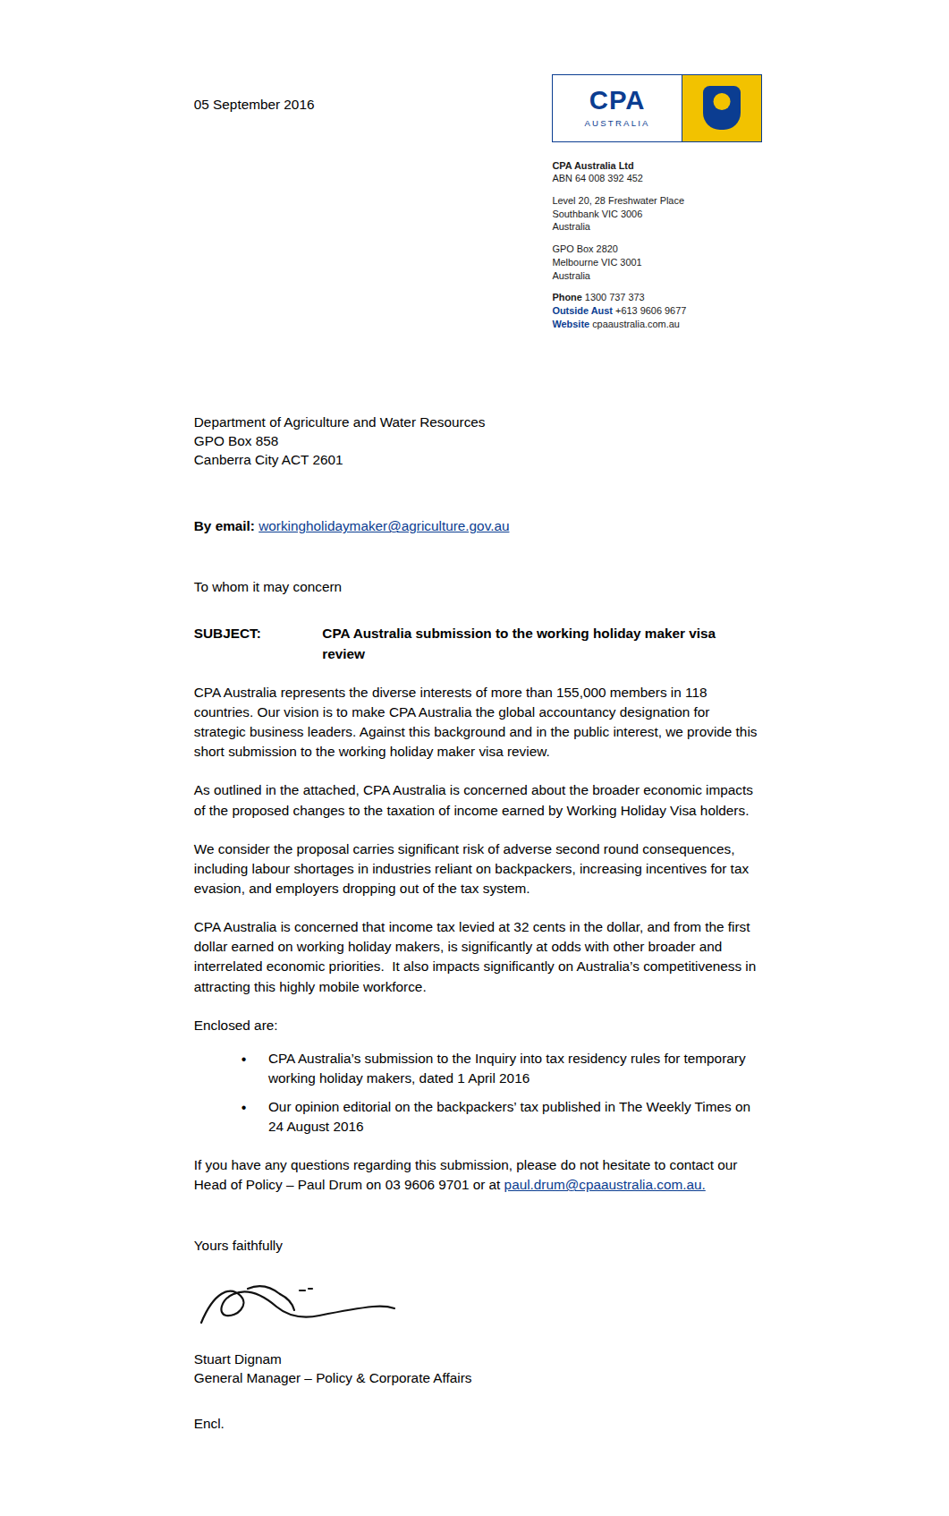05 September 2016
CPA AUSTRALIA
CPA Australia Ltd
ABN 64 008 392 452
Level 20, 28 Freshwater Place
Southbank VIC 3006
Australia
GPO Box 2820
Melbourne VIC 3001
Australia
Phone 1300 737 373
Outside Aust +613 9606 9677
Website cpaaustralia.com.au
Department of Agriculture and Water Resources
GPO Box 858
Canberra City ACT 2601
By email: workingholidaymaker@agriculture.gov.au
To whom it may concern
SUBJECT: CPA Australia submission to the working holiday maker visa review
CPA Australia represents the diverse interests of more than 155,000 members in 118 countries. Our vision is to make CPA Australia the global accountancy designation for strategic business leaders. Against this background and in the public interest, we provide this short submission to the working holiday maker visa review.
As outlined in the attached, CPA Australia is concerned about the broader economic impacts of the proposed changes to the taxation of income earned by Working Holiday Visa holders.
We consider the proposal carries significant risk of adverse second round consequences, including labour shortages in industries reliant on backpackers, increasing incentives for tax evasion, and employers dropping out of the tax system.
CPA Australia is concerned that income tax levied at 32 cents in the dollar, and from the first dollar earned on working holiday makers, is significantly at odds with other broader and interrelated economic priorities. It also impacts significantly on Australia’s competitiveness in attracting this highly mobile workforce.
Enclosed are:
CPA Australia’s submission to the Inquiry into tax residency rules for temporary working holiday makers, dated 1 April 2016
Our opinion editorial on the backpackers’ tax published in The Weekly Times on 24 August 2016
If you have any questions regarding this submission, please do not hesitate to contact our Head of Policy – Paul Drum on 03 9606 9701 or at paul.drum@cpaaustralia.com.au.
Yours faithfully
Stuart Dignam
General Manager – Policy & Corporate Affairs
Encl.